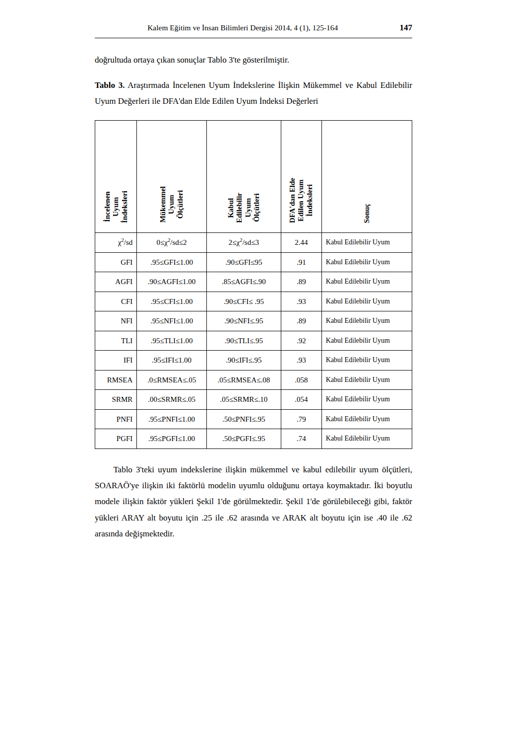Kalem Eğitim ve İnsan Bilimleri Dergisi 2014, 4 (1), 125-164
147
doğrultuda ortaya çıkan sonuçlar Tablo 3'te gösterilmiştir.
Tablo 3. Araştırmada İncelenen Uyum İndekslerine İlişkin Mükemmel ve Kabul Edilebilir Uyum Değerleri ile DFA'dan Elde Edilen Uyum İndeksi Değerleri
| İncelenen Uyum İndeksleri | Mükemmel Uyum Ölçütleri | Kabul Edilebilir Uyum Ölçütleri | DFA'dan Elde Edilen Uyum İndeksleri | Sonuç |
| --- | --- | --- | --- | --- |
| χ 2 /sd | 0≤χ 2 /sd≤2 | 2≤χ 2 /sd≤3 | 2.44 | Kabul Edilebilir Uyum |
| GFI | .95≤GFI≤1.00 | .90≤GFI≤95 | .91 | Kabul Edilebilir Uyum |
| AGFI | .90≤AGFI≤1.00 | .85≤AGFI≤.90 | .89 | Kabul Edilebilir Uyum |
| CFI | .95≤CFI≤1.00 | .90≤CFI≤ .95 | .93 | Kabul Edilebilir Uyum |
| NFI | .95≤NFI≤1.00 | .90≤NFI≤.95 | .89 | Kabul Edilebilir Uyum |
| TLI | .95≤TLI≤1.00 | .90≤TLI≤.95 | .92 | Kabul Edilebilir Uyum |
| IFI | .95≤IFI≤1.00 | .90≤IFI≤.95 | .93 | Kabul Edilebilir Uyum |
| RMSEA | .0≤RMSEA≤.05 | .05≤RMSEA≤.08 | .058 | Kabul Edilebilir Uyum |
| SRMR | .00≤SRMR≤.05 | .05≤SRMR≤.10 | .054 | Kabul Edilebilir Uyum |
| PNFI | .95≤PNFI≤1.00 | .50≤PNFI≤.95 | .79 | Kabul Edilebilir Uyum |
| PGFI | .95≤PGFI≤1.00 | .50≤PGFI≤.95 | .74 | Kabul Edilebilir Uyum |
Tablo 3'teki uyum indekslerine ilişkin mükemmel ve kabul edilebilir uyum ölçütleri, SOARAÖ'ye ilişkin iki faktörlü modelin uyumlu olduğunu ortaya koymaktadır. İki boyutlu modele ilişkin faktör yükleri Şekil 1'de görülmektedir. Şekil 1'de görülebileceği gibi, faktör yükleri ARAY alt boyutu için .25 ile .62 arasında ve ARAK alt boyutu için ise .40 ile .62 arasında değişmektedir.